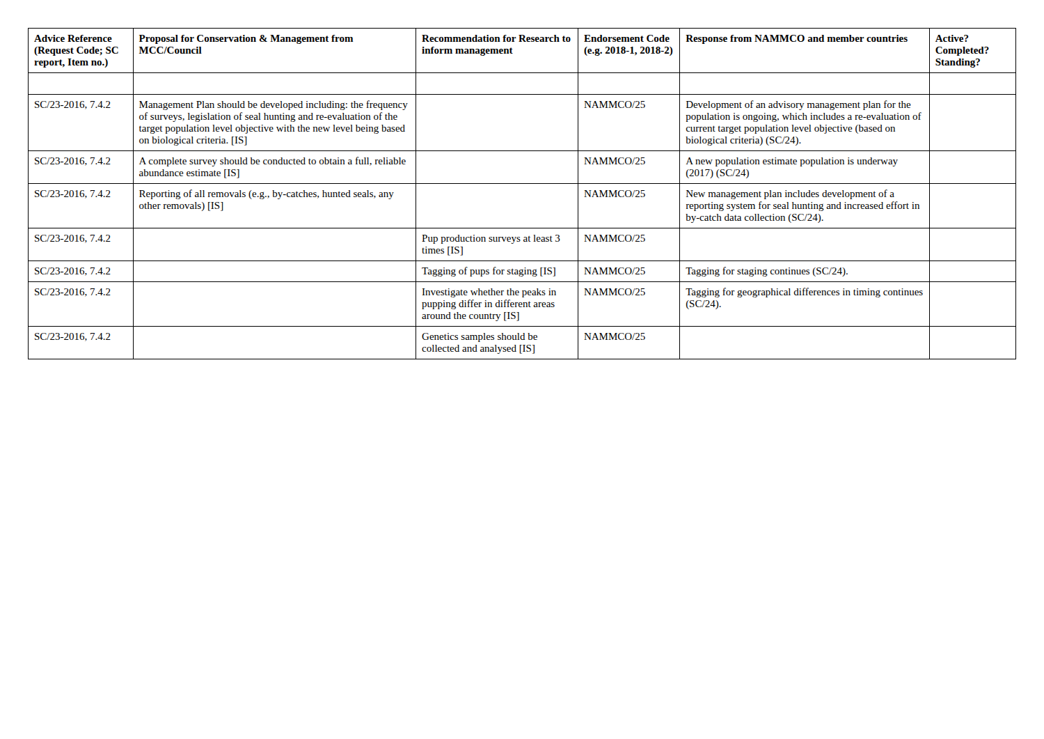| Advice Reference (Request Code; SC report, Item no.) | Proposal for Conservation & Management from MCC/Council | Recommendation for Research to inform management | Endorsement Code (e.g. 2018-1, 2018-2) | Response from NAMMCO and member countries | Active? Completed? Standing? |
| --- | --- | --- | --- | --- | --- |
| SC/23-2016, 7.4.2 | Management Plan should be developed including: the frequency of surveys, legislation of seal hunting and re-evaluation of the target population level objective with the new level being based on biological criteria. [IS] | | NAMMCO/25 | Development of an advisory management plan for the population is ongoing, which includes a re-evaluation of current target population level objective (based on biological criteria) (SC/24). | |
| SC/23-2016, 7.4.2 | A complete survey should be conducted to obtain a full, reliable abundance estimate [IS] | | NAMMCO/25 | A new population estimate population is underway (2017) (SC/24) | |
| SC/23-2016, 7.4.2 | Reporting of all removals (e.g., by-catches, hunted seals, any other removals) [IS] | | NAMMCO/25 | New management plan includes development of a reporting system for seal hunting and increased effort in by-catch data collection (SC/24). | |
| SC/23-2016, 7.4.2 | | Pup production surveys at least 3 times [IS] | NAMMCO/25 | | |
| SC/23-2016, 7.4.2 | | Tagging of pups for staging [IS] | NAMMCO/25 | Tagging for staging continues (SC/24). | |
| SC/23-2016, 7.4.2 | | Investigate whether the peaks in pupping differ in different areas around the country [IS] | NAMMCO/25 | Tagging for geographical differences in timing continues (SC/24). | |
| SC/23-2016, 7.4.2 | | Genetics samples should be collected and analysed [IS] | NAMMCO/25 | | |